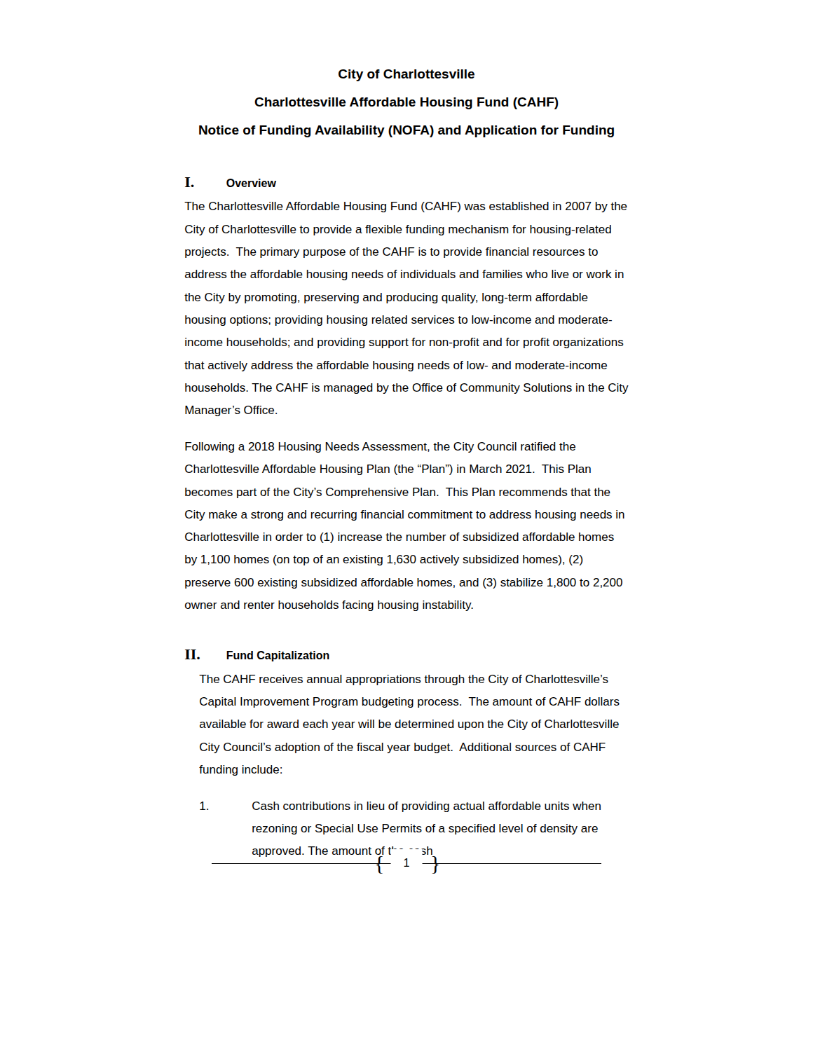City of Charlottesville Charlottesville Affordable Housing Fund (CAHF) Notice of Funding Availability (NOFA) and Application for Funding
I. Overview
The Charlottesville Affordable Housing Fund (CAHF) was established in 2007 by the City of Charlottesville to provide a flexible funding mechanism for housing-related projects. The primary purpose of the CAHF is to provide financial resources to address the affordable housing needs of individuals and families who live or work in the City by promoting, preserving and producing quality, long-term affordable housing options; providing housing related services to low-income and moderate-income households; and providing support for non-profit and for profit organizations that actively address the affordable housing needs of low- and moderate-income households. The CAHF is managed by the Office of Community Solutions in the City Manager’s Office.
Following a 2018 Housing Needs Assessment, the City Council ratified the Charlottesville Affordable Housing Plan (the “Plan”) in March 2021. This Plan becomes part of the City’s Comprehensive Plan. This Plan recommends that the City make a strong and recurring financial commitment to address housing needs in Charlottesville in order to (1) increase the number of subsidized affordable homes by 1,100 homes (on top of an existing 1,630 actively subsidized homes), (2) preserve 600 existing subsidized affordable homes, and (3) stabilize 1,800 to 2,200 owner and renter households facing housing instability.
II. Fund Capitalization
The CAHF receives annual appropriations through the City of Charlottesville’s Capital Improvement Program budgeting process. The amount of CAHF dollars available for award each year will be determined upon the City of Charlottesville City Council’s adoption of the fiscal year budget. Additional sources of CAHF funding include:
1. Cash contributions in lieu of providing actual affordable units when rezoning or Special Use Permits of a specified level of density are approved. The amount of the cash
{
1
}